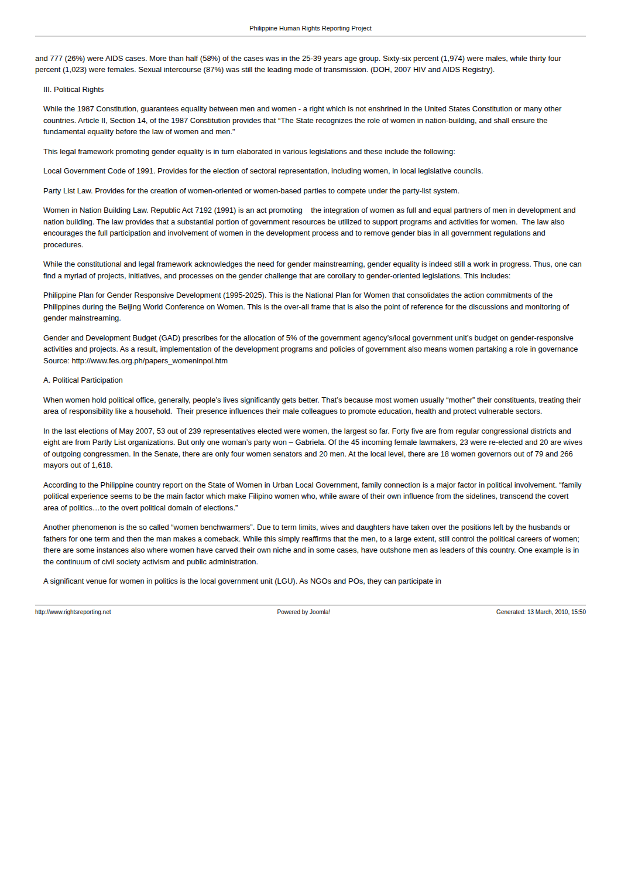Philippine Human Rights Reporting Project
and 777 (26%) were AIDS cases. More than half (58%) of the cases was in the 25-39 years age group. Sixty-six percent (1,974) were males, while thirty four percent (1,023) were females. Sexual intercourse (87%) was still the leading mode of transmission. (DOH, 2007 HIV and AIDS Registry).
III. Political Rights
While the 1987 Constitution, guarantees equality between men and women - a right which is not enshrined in the United States Constitution or many other countries. Article II, Section 14, of the 1987 Constitution provides that “The State recognizes the role of women in nation-building, and shall ensure the fundamental equality before the law of women and men."
This legal framework promoting gender equality is in turn elaborated in various legislations and these include the following:
Local Government Code of 1991. Provides for the election of sectoral representation, including women, in local legislative councils.
Party List Law. Provides for the creation of women-oriented or women-based parties to compete under the party-list system.
Women in Nation Building Law. Republic Act 7192 (1991) is an act promoting the integration of women as full and equal partners of men in development and nation building. The law provides that a substantial portion of government resources be utilized to support programs and activities for women. The law also encourages the full participation and involvement of women in the development process and to remove gender bias in all government regulations and procedures.
While the constitutional and legal framework acknowledges the need for gender mainstreaming, gender equality is indeed still a work in progress. Thus, one can find a myriad of projects, initiatives, and processes on the gender challenge that are corollary to gender-oriented legislations. This includes:
Philippine Plan for Gender Responsive Development (1995-2025). This is the National Plan for Women that consolidates the action commitments of the Philippines during the Beijing World Conference on Women. This is the over-all frame that is also the point of reference for the discussions and monitoring of gender mainstreaming.
Gender and Development Budget (GAD) prescribes for the allocation of 5% of the government agency’s/local government unit’s budget on gender-responsive activities and projects. As a result, implementation of the development programs and policies of government also means women partaking a role in governance
Source: http://www.fes.org.ph/papers_womeninpol.htm
A. Political Participation
When women hold political office, generally, people’s lives significantly gets better. That’s because most women usually “mother” their constituents, treating their area of responsibility like a household. Their presence influences their male colleagues to promote education, health and protect vulnerable sectors.
In the last elections of May 2007, 53 out of 239 representatives elected were women, the largest so far. Forty five are from regular congressional districts and eight are from Partly List organizations. But only one woman’s party won – Gabriela. Of the 45 incoming female lawmakers, 23 were re-elected and 20 are wives of outgoing congressmen. In the Senate, there are only four women senators and 20 men. At the local level, there are 18 women governors out of 79 and 266 mayors out of 1,618.
According to the Philippine country report on the State of Women in Urban Local Government, family connection is a major factor in political involvement. “family political experience seems to be the main factor which make Filipino women who, while aware of their own influence from the sidelines, transcend the covert area of politics…to the overt political domain of elections.”
Another phenomenon is the so called “women benchwarmers”. Due to term limits, wives and daughters have taken over the positions left by the husbands or fathers for one term and then the man makes a comeback. While this simply reaffirms that the men, to a large extent, still control the political careers of women; there are some instances also where women have carved their own niche and in some cases, have outshone men as leaders of this country. One example is in the continuum of civil society activism and public administration.
A significant venue for women in politics is the local government unit (LGU). As NGOs and POs, they can participate in
http://www.rightsreporting.net Generated: 13 March, 2010, 15:50
Powered by Joomla!